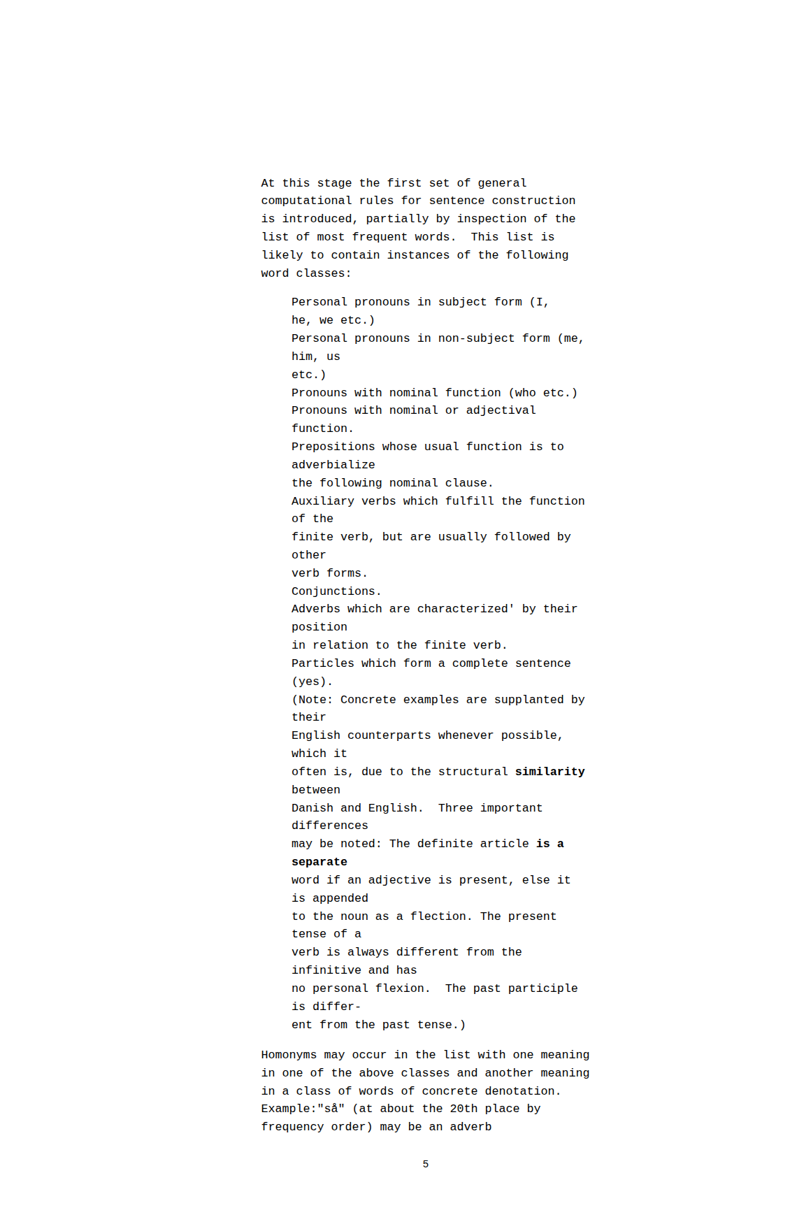At this stage the first set of general computational rules for sentence construction is introduced, partially by inspection of the list of most frequent words. This list is likely to contain instances of the following word classes:
Personal pronouns in subject form (I, he, we etc.)
Personal pronouns in non-subject form (me, him, us
etc.)
Pronouns with nominal function (who etc.)
Pronouns with nominal or adjectival function.
Prepositions whose usual function is to adverbialize
the following nominal clause.
Auxiliary verbs which fulfill the function of the
finite verb, but are usually followed by other
verb forms.
Conjunctions.
Adverbs which are characterized' by their position
in relation to the finite verb.
Particles which form a complete sentence (yes).
(Note: Concrete examples are supplanted by their
English counterparts whenever possible, which it
often is, due to the structural similarity between
Danish and English. Three important differences
may be noted: The definite article is a separate
word if an adjective is present, else it is appended
to the noun as a flection. The present tense of a
verb is always different from the infinitive and has
no personal flexion. The past participle is differ-
ent from the past tense.)
Homonyms may occur in the list with one meaning in one of the above classes and another meaning in a class of words of concrete denotation. Example:"så" (at about the 20th place by frequency order) may be an adverb
5